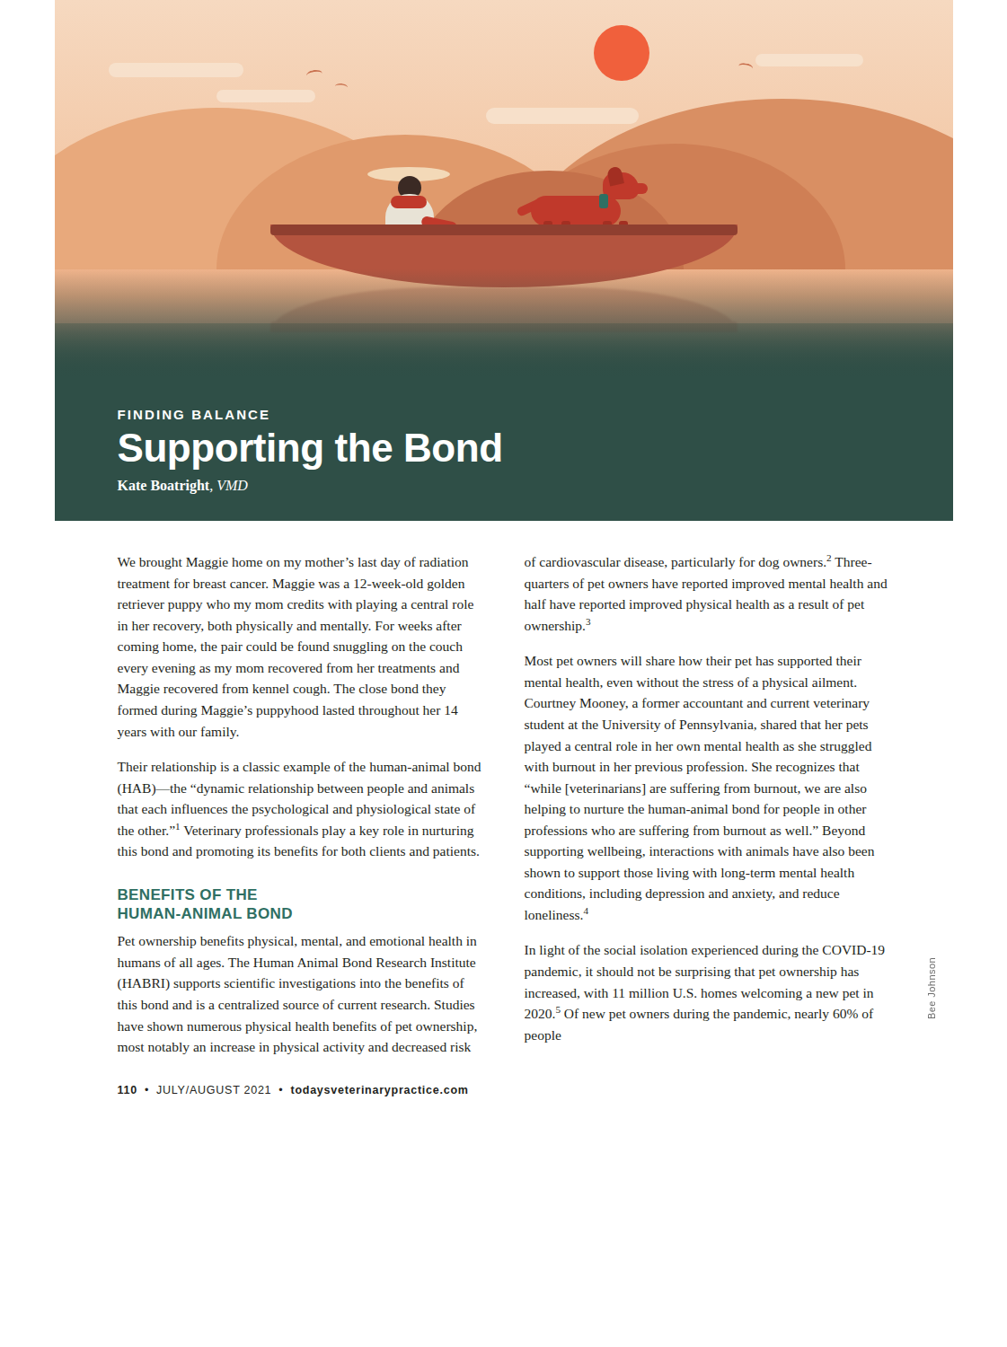Finding Balance
Supporting the Bond
Kate Boatright, VMD
We brought Maggie home on my mother’s last day of radiation treatment for breast cancer. Maggie was a 12-week-old golden retriever puppy who my mom credits with playing a central role in her recovery, both physically and mentally. For weeks after coming home, the pair could be found snuggling on the couch every evening as my mom recovered from her treatments and Maggie recovered from kennel cough. The close bond they formed during Maggie’s puppyhood lasted throughout her 14 years with our family.
Their relationship is a classic example of the human-animal bond (HAB)—the “dynamic relationship between people and animals that each influences the psychological and physiological state of the other.”1 Veterinary professionals play a key role in nurturing this bond and promoting its benefits for both clients and patients.
Benefits of the
Human-Animal Bond
Pet ownership benefits physical, mental, and emotional health in humans of all ages. The Human Animal Bond Research Institute (HABRI) supports scientific investigations into the benefits of this bond and is a centralized source of current research. Studies have shown numerous physical health benefits of pet ownership, most notably an increase in physical activity and decreased risk of cardiovascular disease, particularly for dog owners.2 Three-quarters of pet owners have reported improved mental health and half have reported improved physical health as a result of pet ownership.3
Most pet owners will share how their pet has supported their mental health, even without the stress of a physical ailment. Courtney Mooney, a former accountant and current veterinary student at the University of Pennsylvania, shared that her pets played a central role in her own mental health as she struggled with burnout in her previous profession. She recognizes that “while [veterinarians] are suffering from burnout, we are also helping to nurture the human-animal bond for people in other professions who are suffering from burnout as well.” Beyond supporting wellbeing, interactions with animals have also been shown to support those living with long-term mental health conditions, including depression and anxiety, and reduce loneliness.4
In light of the social isolation experienced during the COVID-19 pandemic, it should not be surprising that pet ownership has increased, with 11 million U.S. homes welcoming a new pet in 2020.5 Of new pet owners during the pandemic, nearly 60% of people
Bee Johnson
110•JULY/AUGUST 2021•todaysveterinarypractice.com